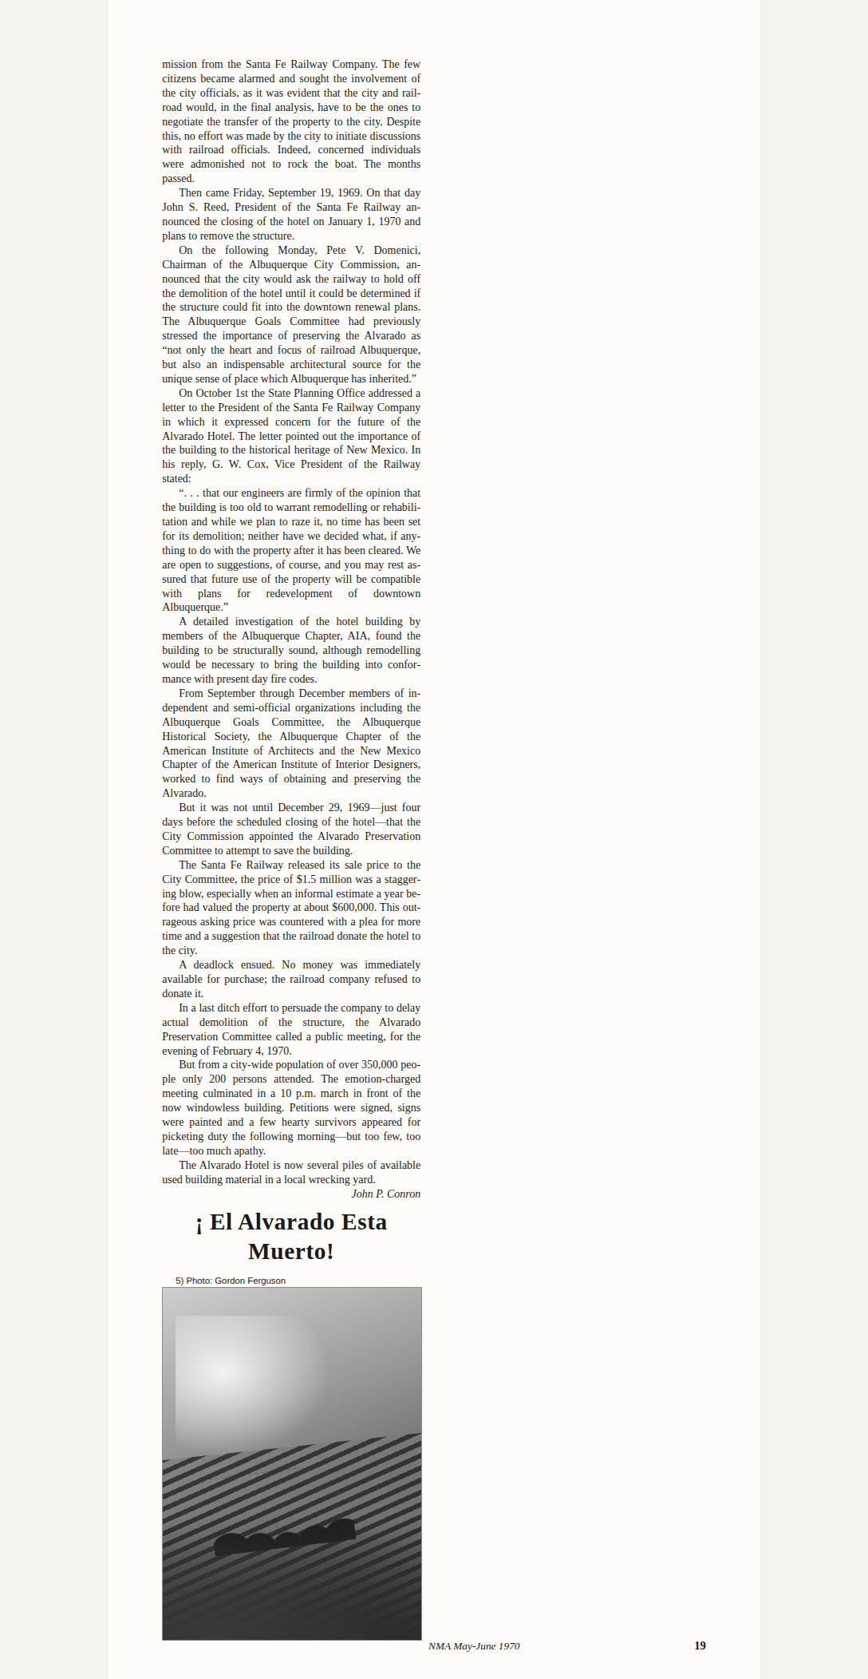mission from the Santa Fe Railway Company. The few citizens became alarmed and sought the involvement of the city officials, as it was evident that the city and railroad would, in the final analysis, have to be the ones to negotiate the transfer of the property to the city. Despite this, no effort was made by the city to initiate discussions with railroad officials. Indeed, concerned individuals were admonished not to rock the boat. The months passed.
Then came Friday, September 19, 1969. On that day John S. Reed, President of the Santa Fe Railway announced the closing of the hotel on January 1, 1970 and plans to remove the structure.
On the following Monday, Pete V. Domenici, Chairman of the Albuquerque City Commission, announced that the city would ask the railway to hold off the demolition of the hotel until it could be determined if the structure could fit into the downtown renewal plans. The Albuquerque Goals Committee had previously stressed the importance of preserving the Alvarado as “not only the heart and focus of railroad Albuquerque, but also an indispensable architectural source for the unique sense of place which Albuquerque has inherited.”
On October 1st the State Planning Office addressed a letter to the President of the Santa Fe Railway Company in which it expressed concern for the future of the Alvarado Hotel. The letter pointed out the importance of the building to the historical heritage of New Mexico. In his reply, G. W. Cox, Vice President of the Railway stated:
“. . . that our engineers are firmly of the opinion that the building is too old to warrant remodelling or rehabilitation and while we plan to raze it, no time has been set for its demolition; neither have we decided what, if anything to do with the property after it has been cleared. We are open to suggestions, of course, and you may rest assured that future use of the property will be compatible with plans for redevelopment of downtown Albuquerque.”
A detailed investigation of the hotel building by members of the Albuquerque Chapter, AIA, found the building to be structurally sound, although remodelling would be necessary to bring the building into conformance with present day fire codes.
From September through December members of independent and semi-official organizations including the Albuquerque Goals Committee, the Albuquerque Historical Society, the Albuquerque Chapter of the American Institute of Architects and the New Mexico Chapter of the American Institute of Interior Designers, worked to find ways of obtaining and preserving the Alvarado.
But it was not until December 29, 1969—just four days before the scheduled closing of the hotel—that the City Commission appointed the Alvarado Preservation Committee to attempt to save the building.
The Santa Fe Railway released its sale price to the City Committee, the price of $1.5 million was a staggering blow, especially when an informal estimate a year before had valued the property at about $600,000. This outrageous asking price was countered with a plea for more time and a suggestion that the railroad donate the hotel to the city.
A deadlock ensued. No money was immediately available for purchase; the railroad company refused to donate it.
In a last ditch effort to persuade the company to delay actual demolition of the structure, the Alvarado Preservation Committee called a public meeting, for the evening of February 4, 1970.
But from a city-wide population of over 350,000 people only 200 persons attended. The emotion-charged meeting culminated in a 10 p.m. march in front of the now windowless building. Petitions were signed, signs were painted and a few hearty survivors appeared for picketing duty the following morning—but too few, too late—too much apathy.
The Alvarado Hotel is now several piles of available used building material in a local wrecking yard.
John P. Conron
¡ El Alvarado Esta Muerto!
5) Photo: Gordon Ferguson
NMA May-June 1970 19